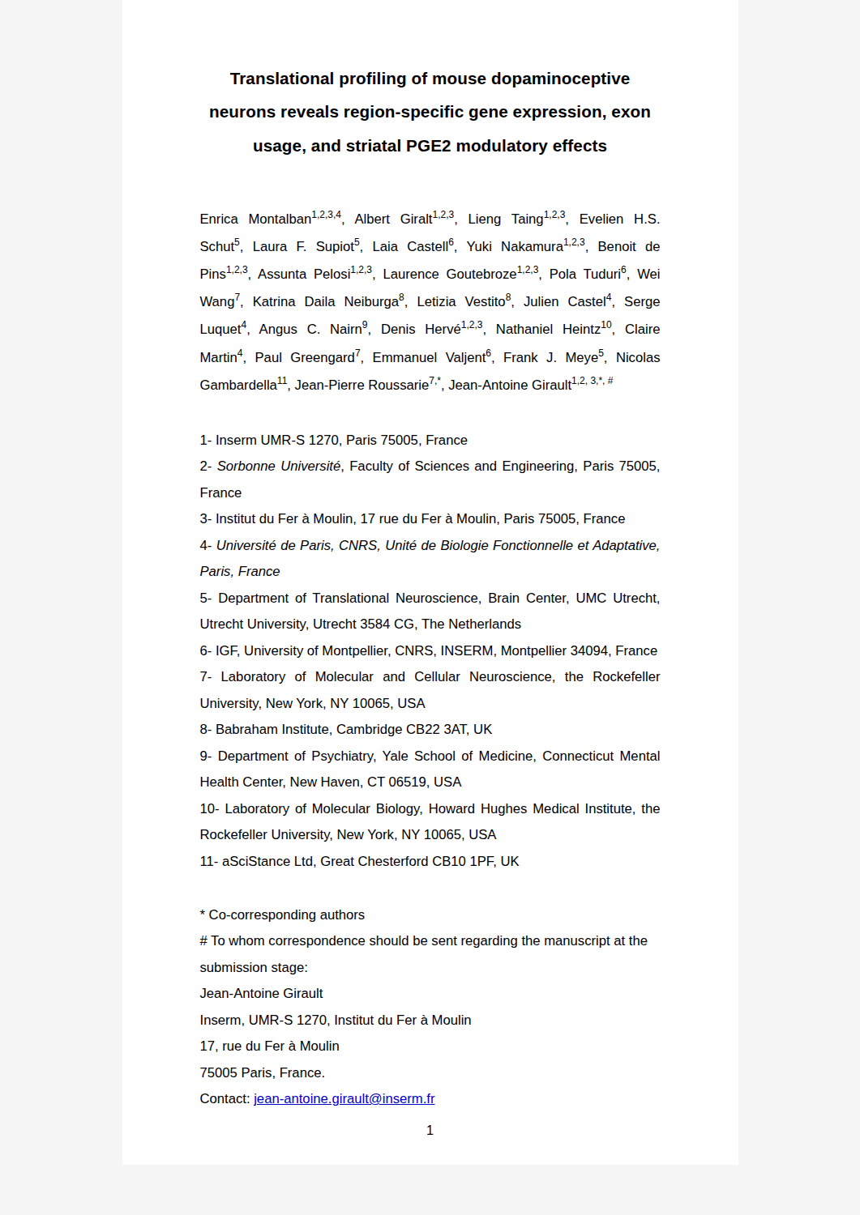Translational profiling of mouse dopaminoceptive neurons reveals region-specific gene expression, exon usage, and striatal PGE2 modulatory effects
Enrica Montalban1,2,3,4, Albert Giralt1,2,3, Lieng Taing1,2,3, Evelien H.S. Schut5, Laura F. Supiot5, Laia Castell6, Yuki Nakamura1,2,3, Benoit de Pins1,2,3, Assunta Pelosi1,2,3, Laurence Goutebroze1,2,3, Pola Tuduri6, Wei Wang7, Katrina Daila Neiburga8, Letizia Vestito8, Julien Castel4, Serge Luquet4, Angus C. Nairn9, Denis Hervé1,2,3, Nathaniel Heintz10, Claire Martin4, Paul Greengard7, Emmanuel Valjent6, Frank J. Meye5, Nicolas Gambardella11, Jean-Pierre Roussarie7,*, Jean-Antoine Girault1,2, 3,*, #
1- Inserm UMR-S 1270, Paris 75005, France
2- Sorbonne Université, Faculty of Sciences and Engineering, Paris 75005, France
3- Institut du Fer à Moulin, 17 rue du Fer à Moulin, Paris 75005, France
4- Université de Paris, CNRS, Unité de Biologie Fonctionnelle et Adaptative, Paris, France
5- Department of Translational Neuroscience, Brain Center, UMC Utrecht, Utrecht University, Utrecht 3584 CG, The Netherlands
6- IGF, University of Montpellier, CNRS, INSERM, Montpellier 34094, France
7- Laboratory of Molecular and Cellular Neuroscience, the Rockefeller University, New York, NY 10065, USA
8- Babraham Institute, Cambridge CB22 3AT, UK
9- Department of Psychiatry, Yale School of Medicine, Connecticut Mental Health Center, New Haven, CT 06519, USA
10- Laboratory of Molecular Biology, Howard Hughes Medical Institute, the Rockefeller University, New York, NY 10065, USA
11- aSciStance Ltd, Great Chesterford CB10 1PF, UK
* Co-corresponding authors
# To whom correspondence should be sent regarding the manuscript at the submission stage:
Jean-Antoine Girault
Inserm, UMR-S 1270, Institut du Fer à Moulin
17, rue du Fer à Moulin
75005 Paris, France.
Contact: jean-antoine.girault@inserm.fr
1